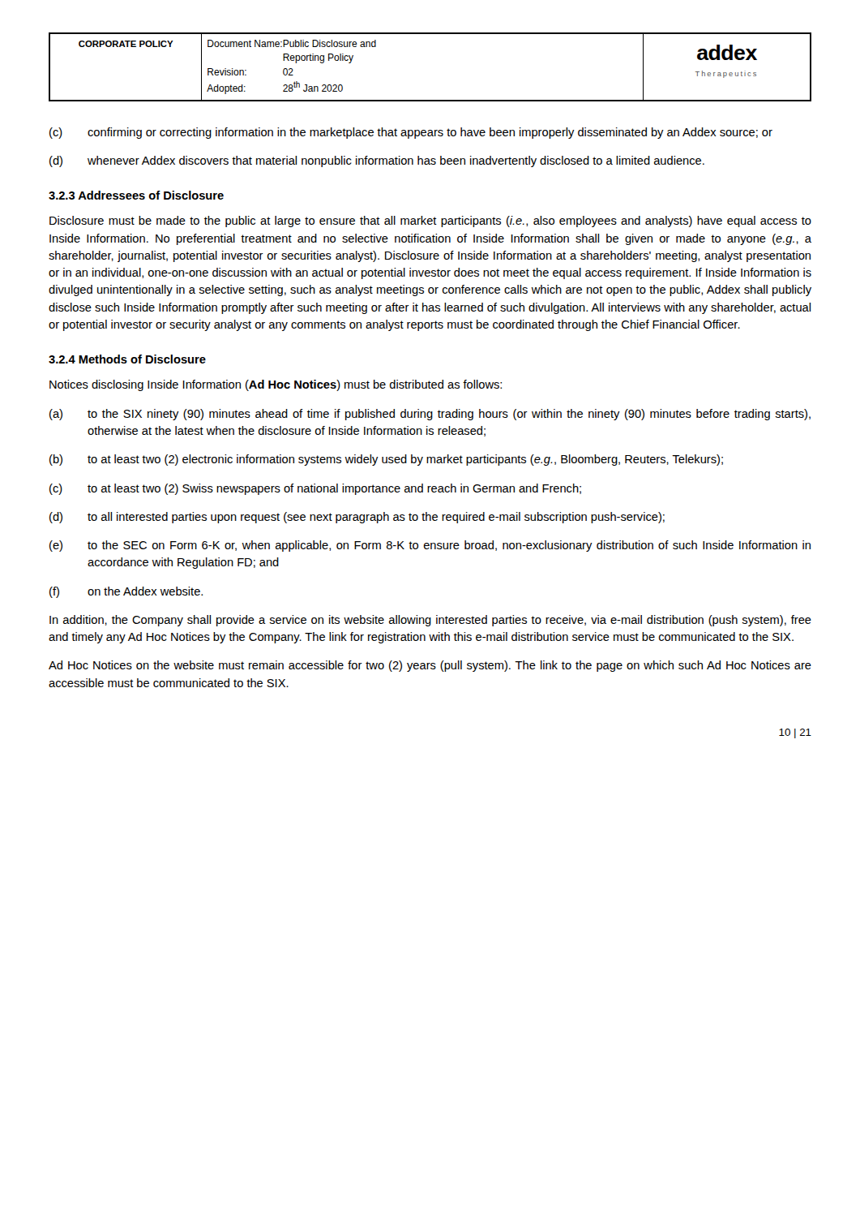| CORPORATE POLICY | Document Name: Public Disclosure and Reporting Policy Revision: 02 Adopted: 28 th Jan 2020 | addex Therapeutics |
(c) confirming or correcting information in the marketplace that appears to have been improperly disseminated by an Addex source; or
(d) whenever Addex discovers that material nonpublic information has been inadvertently disclosed to a limited audience.
3.2.3 Addressees of Disclosure
Disclosure must be made to the public at large to ensure that all market participants (i.e., also employees and analysts) have equal access to Inside Information. No preferential treatment and no selective notification of Inside Information shall be given or made to anyone (e.g., a shareholder, journalist, potential investor or securities analyst). Disclosure of Inside Information at a shareholders' meeting, analyst presentation or in an individual, one-on-one discussion with an actual or potential investor does not meet the equal access requirement. If Inside Information is divulged unintentionally in a selective setting, such as analyst meetings or conference calls which are not open to the public, Addex shall publicly disclose such Inside Information promptly after such meeting or after it has learned of such divulgation. All interviews with any shareholder, actual or potential investor or security analyst or any comments on analyst reports must be coordinated through the Chief Financial Officer.
3.2.4 Methods of Disclosure
Notices disclosing Inside Information (Ad Hoc Notices) must be distributed as follows:
(a) to the SIX ninety (90) minutes ahead of time if published during trading hours (or within the ninety (90) minutes before trading starts), otherwise at the latest when the disclosure of Inside Information is released;
(b) to at least two (2) electronic information systems widely used by market participants (e.g., Bloomberg, Reuters, Telekurs);
(c) to at least two (2) Swiss newspapers of national importance and reach in German and French;
(d) to all interested parties upon request (see next paragraph as to the required e-mail subscription push-service);
(e) to the SEC on Form 6-K or, when applicable, on Form 8-K to ensure broad, non-exclusionary distribution of such Inside Information in accordance with Regulation FD; and
(f) on the Addex website.
In addition, the Company shall provide a service on its website allowing interested parties to receive, via e-mail distribution (push system), free and timely any Ad Hoc Notices by the Company. The link for registration with this e-mail distribution service must be communicated to the SIX.
Ad Hoc Notices on the website must remain accessible for two (2) years (pull system). The link to the page on which such Ad Hoc Notices are accessible must be communicated to the SIX.
10 | 21